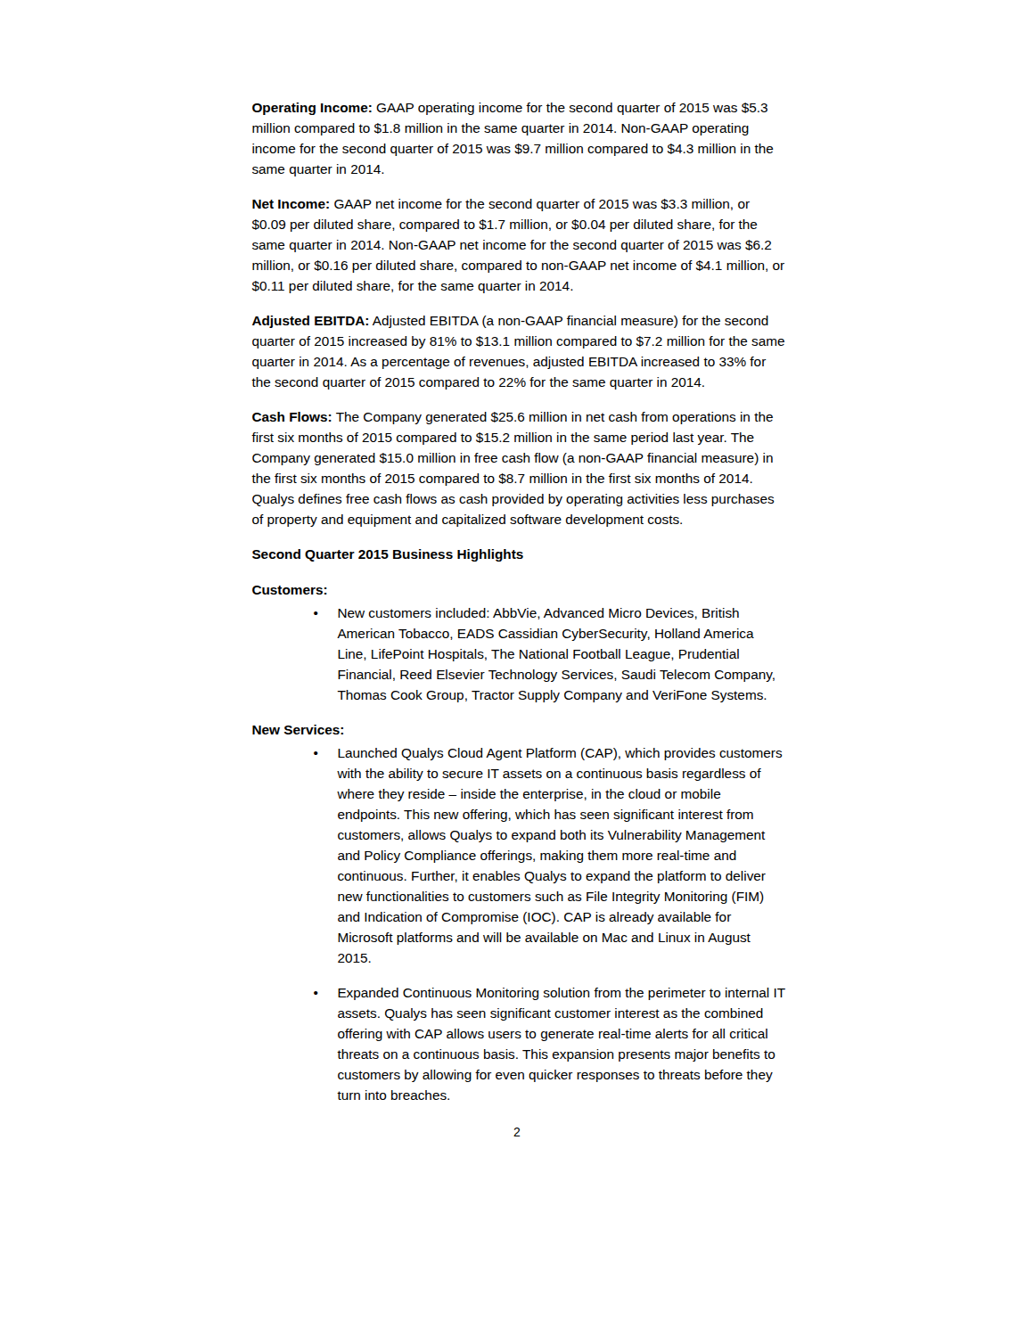Operating Income: GAAP operating income for the second quarter of 2015 was $5.3 million compared to $1.8 million in the same quarter in 2014. Non-GAAP operating income for the second quarter of 2015 was $9.7 million compared to $4.3 million in the same quarter in 2014.
Net Income: GAAP net income for the second quarter of 2015 was $3.3 million, or $0.09 per diluted share, compared to $1.7 million, or $0.04 per diluted share, for the same quarter in 2014. Non-GAAP net income for the second quarter of 2015 was $6.2 million, or $0.16 per diluted share, compared to non-GAAP net income of $4.1 million, or $0.11 per diluted share, for the same quarter in 2014.
Adjusted EBITDA: Adjusted EBITDA (a non-GAAP financial measure) for the second quarter of 2015 increased by 81% to $13.1 million compared to $7.2 million for the same quarter in 2014. As a percentage of revenues, adjusted EBITDA increased to 33% for the second quarter of 2015 compared to 22% for the same quarter in 2014.
Cash Flows: The Company generated $25.6 million in net cash from operations in the first six months of 2015 compared to $15.2 million in the same period last year. The Company generated $15.0 million in free cash flow (a non-GAAP financial measure) in the first six months of 2015 compared to $8.7 million in the first six months of 2014. Qualys defines free cash flows as cash provided by operating activities less purchases of property and equipment and capitalized software development costs.
Second Quarter 2015 Business Highlights
Customers:
New customers included: AbbVie, Advanced Micro Devices, British American Tobacco, EADS Cassidian CyberSecurity, Holland America Line, LifePoint Hospitals, The National Football League, Prudential Financial, Reed Elsevier Technology Services, Saudi Telecom Company, Thomas Cook Group, Tractor Supply Company and VeriFone Systems.
New Services:
Launched Qualys Cloud Agent Platform (CAP), which provides customers with the ability to secure IT assets on a continuous basis regardless of where they reside – inside the enterprise, in the cloud or mobile endpoints. This new offering, which has seen significant interest from customers, allows Qualys to expand both its Vulnerability Management and Policy Compliance offerings, making them more real-time and continuous. Further, it enables Qualys to expand the platform to deliver new functionalities to customers such as File Integrity Monitoring (FIM) and Indication of Compromise (IOC). CAP is already available for Microsoft platforms and will be available on Mac and Linux in August 2015.
Expanded Continuous Monitoring solution from the perimeter to internal IT assets. Qualys has seen significant customer interest as the combined offering with CAP allows users to generate real-time alerts for all critical threats on a continuous basis. This expansion presents major benefits to customers by allowing for even quicker responses to threats before they turn into breaches.
2